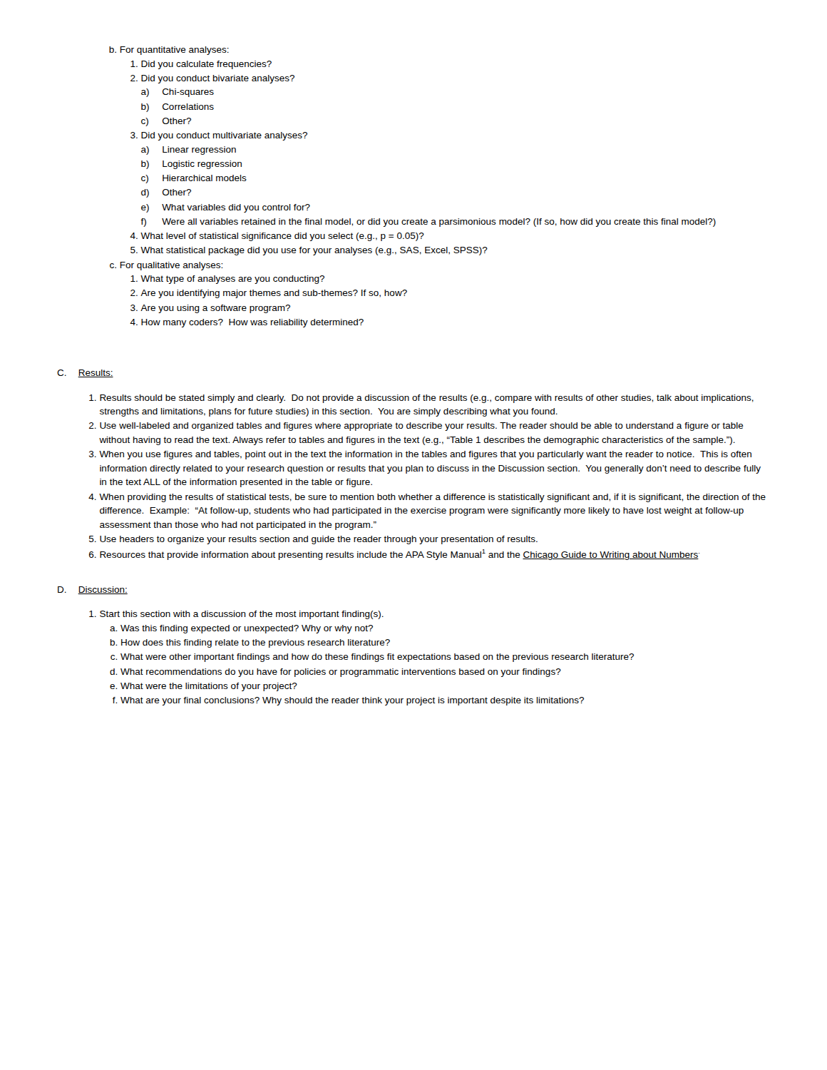For quantitative analyses:
Did you calculate frequencies?
Did you conduct bivariate analyses?
Chi-squares
Correlations
Other?
Did you conduct multivariate analyses?
Linear regression
Logistic regression
Hierarchical models
Other?
What variables did you control for?
Were all variables retained in the final model, or did you create a parsimonious model? (If so, how did you create this final model?)
What level of statistical significance did you select (e.g., p = 0.05)?
What statistical package did you use for your analyses (e.g., SAS, Excel, SPSS)?
For qualitative analyses:
What type of analyses are you conducting?
Are you identifying major themes and sub-themes? If so, how?
Are you using a software program?
How many coders? How was reliability determined?
C. Results:
Results should be stated simply and clearly. Do not provide a discussion of the results (e.g., compare with results of other studies, talk about implications, strengths and limitations, plans for future studies) in this section. You are simply describing what you found.
Use well-labeled and organized tables and figures where appropriate to describe your results. The reader should be able to understand a figure or table without having to read the text. Always refer to tables and figures in the text (e.g., “Table 1 describes the demographic characteristics of the sample.”).
When you use figures and tables, point out in the text the information in the tables and figures that you particularly want the reader to notice. This is often information directly related to your research question or results that you plan to discuss in the Discussion section. You generally don’t need to describe fully in the text ALL of the information presented in the table or figure.
When providing the results of statistical tests, be sure to mention both whether a difference is statistically significant and, if it is significant, the direction of the difference. Example: “At follow-up, students who had participated in the exercise program were significantly more likely to have lost weight at follow-up assessment than those who had not participated in the program.”
Use headers to organize your results section and guide the reader through your presentation of results.
Resources that provide information about presenting results include the APA Style Manual1 and the Chicago Guide to Writing about Numbers.
D. Discussion:
Start this section with a discussion of the most important finding(s).
Was this finding expected or unexpected? Why or why not?
How does this finding relate to the previous research literature?
What were other important findings and how do these findings fit expectations based on the previous research literature?
What recommendations do you have for policies or programmatic interventions based on your findings?
What were the limitations of your project?
What are your final conclusions? Why should the reader think your project is important despite its limitations?